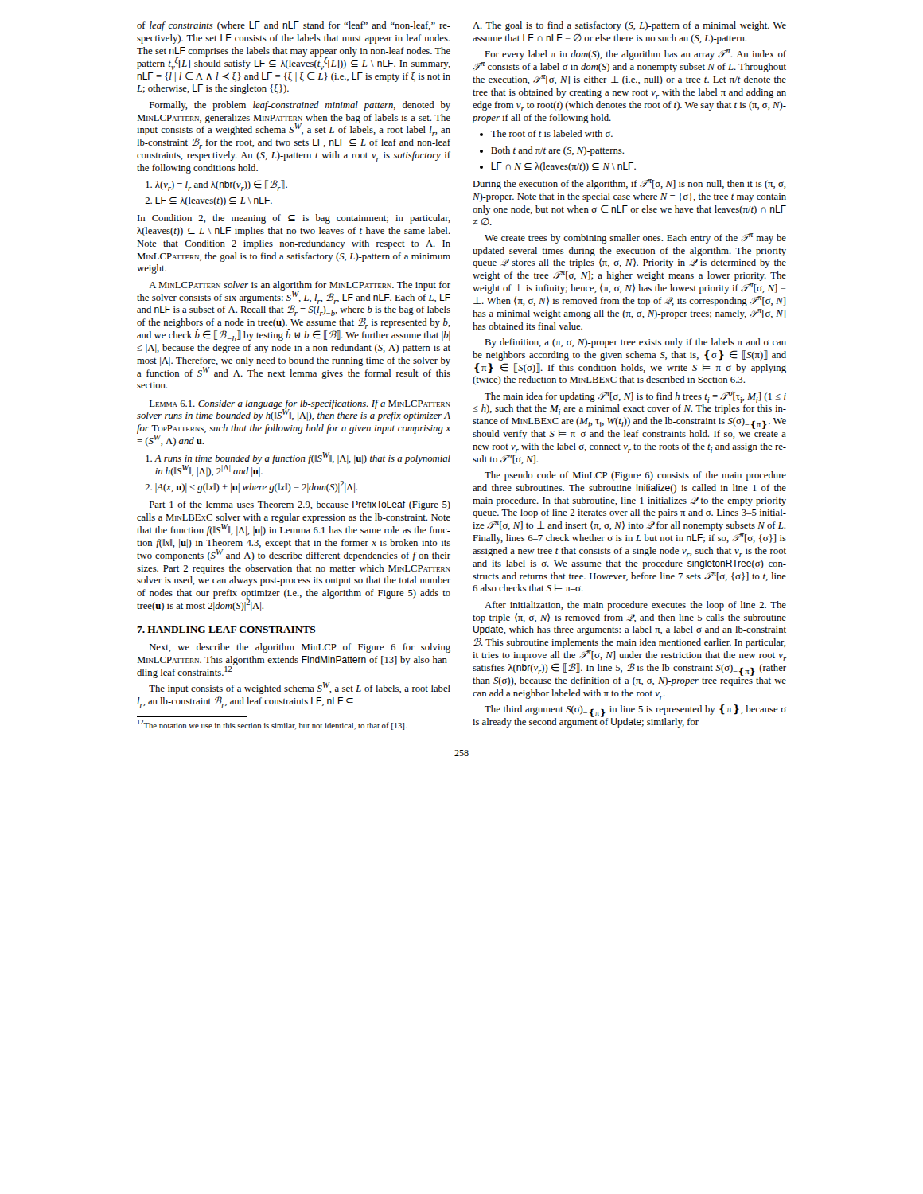of leaf constraints (where LF and nLF stand for “leaf” and “non-leaf,” respectively). The set LF consists of the labels that must appear in leaf nodes. The set nLF comprises the labels that may appear only in non-leaf nodes. The pattern tvξ[L] should satisfy LF ⊆ λ(leaves(tvξ[L])) ⊆ L \ nLF. In summary, nLF = {l | l ∈ Λ ∧ l ≺ ξ} and LF = {ξ | ξ ∈ L} (i.e., LF is empty if ξ is not in L; otherwise, LF is the singleton {ξ}).
Formally, the problem leaf-constrained minimal pattern, denoted by MinLCPattern, generalizes MinPattern when the bag of labels is a set. The input consists of a weighted schema SW, a set L of labels, a root label lr, an lb-constraint ℬr for the root, and two sets LF, nLF ⊆ L of leaf and non-leaf constraints, respectively. An (S, L)-pattern t with a root vr is satisfactory if the following conditions hold.
λ(vr) = lr and λ(nbr(vr)) ∈ ⟦ℬr⟧.
LF ⊆ λ(leaves(t)) ⊆ L \ nLF.
In Condition 2, the meaning of ⊆ is bag containment; in particular, λ(leaves(t)) ⊆ L \ nLF implies that no two leaves of t have the same label. Note that Condition 2 implies non-redundancy with respect to Λ. In MinLCPattern, the goal is to find a satisfactory (S, L)-pattern of a minimum weight.
A MinLCPattern solver is an algorithm for MinLCPattern. The input for the solver consists of six arguments: SW, L, lr, ℬr, LF and nLF. Each of L, LF and nLF is a subset of Λ. Recall that ℬr = S(lr)−b, where b is the bag of labels of the neighbors of a node in tree(u). We assume that ℬr is represented by b, and we check b̂ ∈ ⟦ℬ−b⟧ by testing b̂ ⊎ b ∈ ⟦ℬ⟧. We further assume that |b| ≤ |Λ|, because the degree of any node in a non-redundant (S, Λ)-pattern is at most |Λ|. Therefore, we only need to bound the running time of the solver by a function of SW and Λ. The next lemma gives the formal result of this section.
Lemma 6.1. Consider a language for lb-specifications. If a MinLCPattern solver runs in time bounded by h(‖SW‖, |Λ|), then there is a prefix optimizer A for TopPatterns, such that the following hold for a given input comprising x = (SW, Λ) and u.
A runs in time bounded by a function f(‖SW‖, |Λ|, |u|) that is a polynomial in h(‖SW‖, |Λ|), 2|Λ| and |u|.
|A(x, u)| ≤ g(‖x‖) + |u| where g(‖x‖) = 2|dom(S)|2|Λ|.
Part 1 of the lemma uses Theorem 2.9, because PrefixToLeaf (Figure 5) calls a MinLBExC solver with a regular expression as the lb-constraint. Note that the function f(‖SW‖, |Λ|, |u|) in Lemma 6.1 has the same role as the function f(‖x‖, |u|) in Theorem 4.3, except that in the former x is broken into its two components (SW and Λ) to describe different dependencies of f on their sizes. Part 2 requires the observation that no matter which MinLCPattern solver is used, we can always post-process its output so that the total number of nodes that our prefix optimizer (i.e., the algorithm of Figure 5) adds to tree(u) is at most 2|dom(S)|2|Λ|.
7. HANDLING LEAF CONSTRAINTS
Next, we describe the algorithm MinLCP of Figure 6 for solving MinLCPattern. This algorithm extends FindMinPattern of [13] by also handling leaf constraints.12
The input consists of a weighted schema SW, a set L of labels, a root label lr, an lb-constraint ℬr, and leaf constraints LF, nLF ⊆
12The notation we use in this section is similar, but not identical, to that of [13].
Λ. The goal is to find a satisfactory (S, L)-pattern of a minimal weight. We assume that LF ∩ nLF = ∅ or else there is no such an (S, L)-pattern.
For every label π in dom(S), the algorithm has an array 𝒯π. An index of 𝒯π consists of a label σ in dom(S) and a nonempty subset N of L. Throughout the execution, 𝒯π[σ, N] is either ⊥ (i.e., null) or a tree t. Let π/t denote the tree that is obtained by creating a new root vr with the label π and adding an edge from vr to root(t) (which denotes the root of t). We say that t is (π, σ, N)-proper if all of the following hold.
The root of t is labeled with σ.
Both t and π/t are (S, N)-patterns.
LF ∩ N ⊆ λ(leaves(π/t)) ⊆ N \ nLF.
During the execution of the algorithm, if 𝒯π[σ, N] is non-null, then it is (π, σ, N)-proper. Note that in the special case where N = {σ}, the tree t may contain only one node, but not when σ ∈ nLF or else we have that leaves(π/t) ∩ nLF ≠ ∅.
We create trees by combining smaller ones. Each entry of the 𝒯π may be updated several times during the execution of the algorithm. The priority queue 𝒬 stores all the triples ⟨π, σ, N⟩. Priority in 𝒬 is determined by the weight of the tree 𝒯π[σ, N]; a higher weight means a lower priority. The weight of ⊥ is infinity; hence, ⟨π, σ, N⟩ has the lowest priority if 𝒯π[σ, N] = ⊥. When ⟨π, σ, N⟩ is removed from the top of 𝒬, its corresponding 𝒯π[σ, N] has a minimal weight among all the (π, σ, N)-proper trees; namely, 𝒯π[σ, N] has obtained its final value.
By definition, a (π, σ, N)-proper tree exists only if the labels π and σ can be neighbors according to the given schema S, that is, ❴σ❵ ∈ ⟦S(π)⟧ and ❴π❵ ∈ ⟦S(σ)⟧. If this condition holds, we write S ⊨ π–σ by applying (twice) the reduction to MinLBExC that is described in Section 6.3.
The main idea for updating 𝒯π[σ, N] is to find h trees ti = 𝒯σ[τi, Mi] (1 ≤ i ≤ h), such that the Mi are a minimal exact cover of N. The triples for this instance of MinLBExC are (Mi, τi, W(ti)) and the lb-constraint is S(σ)−❴π❵. We should verify that S ⊨ π–σ and the leaf constraints hold. If so, we create a new root vr with the label σ, connect vr to the roots of the ti and assign the result to 𝒯π[σ, N].
The pseudo code of MinLCP (Figure 6) consists of the main procedure and three subroutines. The subroutine Initialize() is called in line 1 of the main procedure. In that subroutine, line 1 initializes 𝒬 to the empty priority queue. The loop of line 2 iterates over all the pairs π and σ. Lines 3–5 initialize 𝒯π[σ, N] to ⊥ and insert ⟨π, σ, N⟩ into 𝒬 for all nonempty subsets N of L. Finally, lines 6–7 check whether σ is in L but not in nLF; if so, 𝒯π[σ, {σ}] is assigned a new tree t that consists of a single node vr, such that vr is the root and its label is σ. We assume that the procedure singletonRTree(σ) constructs and returns that tree. However, before line 7 sets 𝒯π[σ, {σ}] to t, line 6 also checks that S ⊨ π–σ.
After initialization, the main procedure executes the loop of line 2. The top triple ⟨π, σ, N⟩ is removed from 𝒬, and then line 5 calls the subroutine Update, which has three arguments: a label π, a label σ and an lb-constraint ℬ. This subroutine implements the main idea mentioned earlier. In particular, it tries to improve all the 𝒯π[σ, N] under the restriction that the new root vr satisfies λ(nbr(vr)) ∈ ⟦ℬ⟧. In line 5, ℬ is the lb-constraint S(σ)−❴π❵ (rather than S(σ)), because the definition of a (π, σ, N)-proper tree requires that we can add a neighbor labeled with π to the root vr.
The third argument S(σ)−❴π❵ in line 5 is represented by ❴π❵, because σ is already the second argument of Update; similarly, for
258